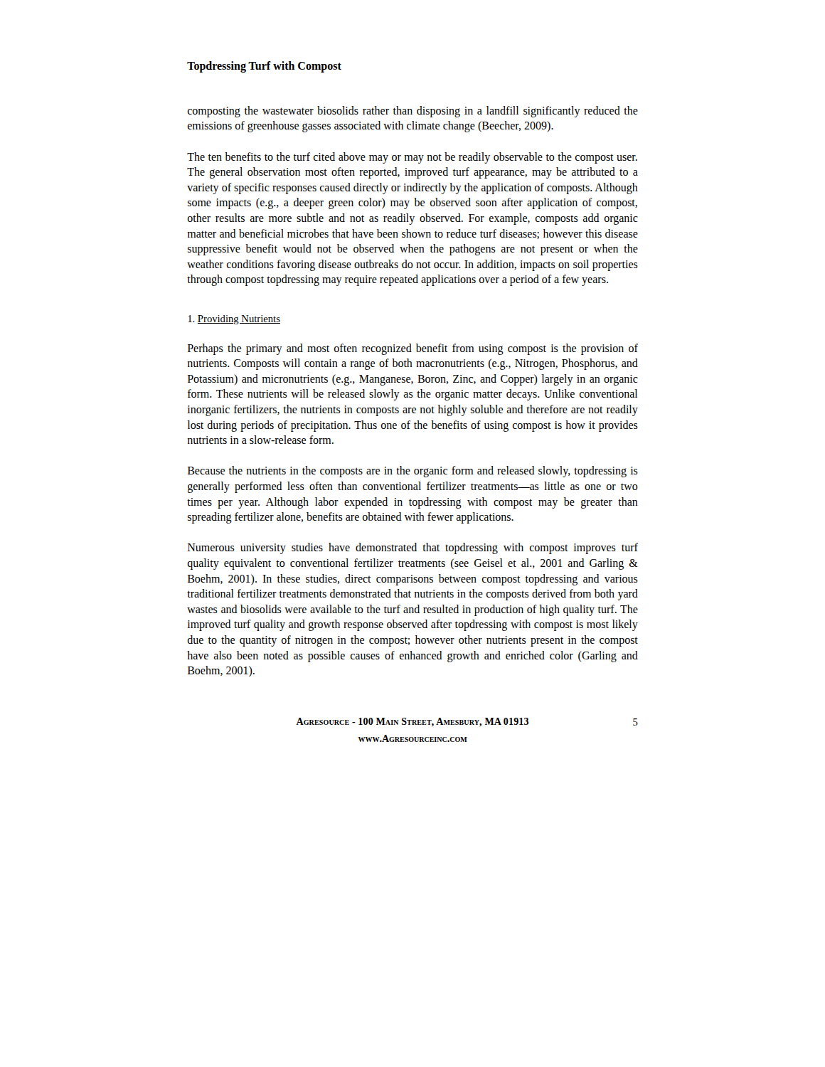Topdressing Turf with Compost
composting the wastewater biosolids rather than disposing in a landfill significantly reduced the emissions of greenhouse gasses associated with climate change (Beecher, 2009).
The ten benefits to the turf cited above may or may not be readily observable to the compost user. The general observation most often reported, improved turf appearance, may be attributed to a variety of specific responses caused directly or indirectly by the application of composts. Although some impacts (e.g., a deeper green color) may be observed soon after application of compost, other results are more subtle and not as readily observed. For example, composts add organic matter and beneficial microbes that have been shown to reduce turf diseases; however this disease suppressive benefit would not be observed when the pathogens are not present or when the weather conditions favoring disease outbreaks do not occur. In addition, impacts on soil properties through compost topdressing may require repeated applications over a period of a few years.
1. Providing Nutrients
Perhaps the primary and most often recognized benefit from using compost is the provision of nutrients. Composts will contain a range of both macronutrients (e.g., Nitrogen, Phosphorus, and Potassium) and micronutrients (e.g., Manganese, Boron, Zinc, and Copper) largely in an organic form. These nutrients will be released slowly as the organic matter decays. Unlike conventional inorganic fertilizers, the nutrients in composts are not highly soluble and therefore are not readily lost during periods of precipitation. Thus one of the benefits of using compost is how it provides nutrients in a slow-release form.
Because the nutrients in the composts are in the organic form and released slowly, topdressing is generally performed less often than conventional fertilizer treatments—as little as one or two times per year. Although labor expended in topdressing with compost may be greater than spreading fertilizer alone, benefits are obtained with fewer applications.
Numerous university studies have demonstrated that topdressing with compost improves turf quality equivalent to conventional fertilizer treatments (see Geisel et al., 2001 and Garling & Boehm, 2001). In these studies, direct comparisons between compost topdressing and various traditional fertilizer treatments demonstrated that nutrients in the composts derived from both yard wastes and biosolids were available to the turf and resulted in production of high quality turf. The improved turf quality and growth response observed after topdressing with compost is most likely due to the quantity of nitrogen in the compost; however other nutrients present in the compost have also been noted as possible causes of enhanced growth and enriched color (Garling and Boehm, 2001).
Agresource - 100 Main Street, Amesbury, MA 01913
www.Agresourceinc.com
5